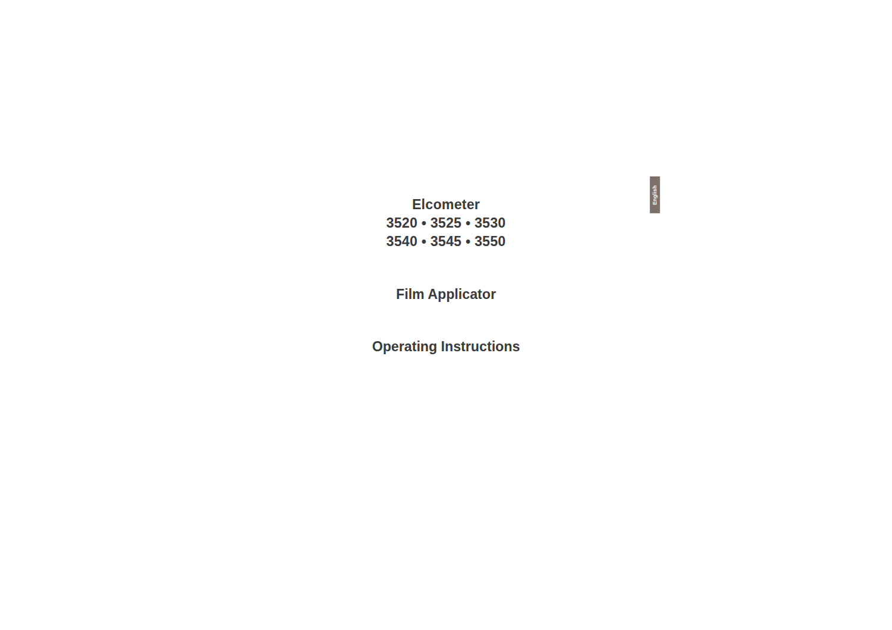English
Elcometer 3520 • 3525 • 3530 3540 • 3545 • 3550
Film Applicator
Operating Instructions